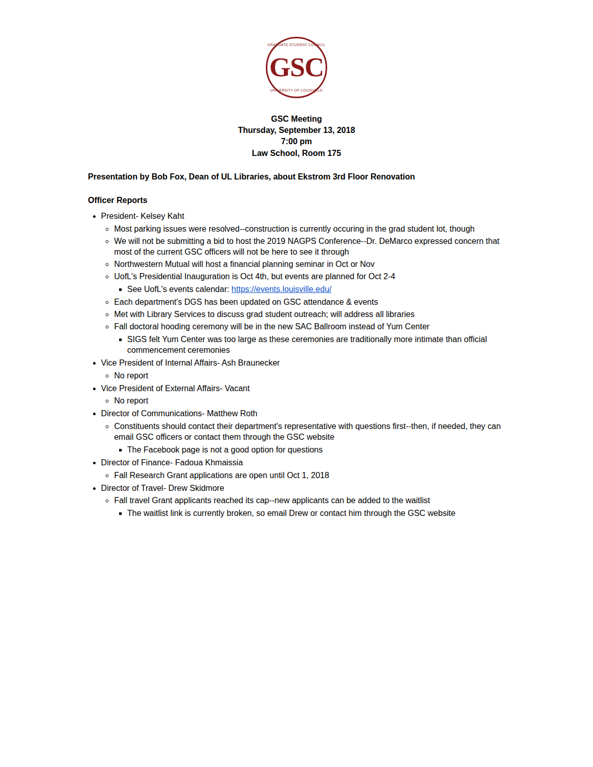GRADUATE STUDENT COUNCIL
GSC
UNIVERSITY OF LOUISVILLE
GSC Meeting
Thursday, September 13, 2018
7:00 pm
Law School, Room 175
Presentation by Bob Fox, Dean of UL Libraries, about Ekstrom 3rd Floor Renovation
Officer Reports
President- Kelsey Kaht
Most parking issues were resolved--construction is currently occuring in the grad student lot, though
We will not be submitting a bid to host the 2019 NAGPS Conference--Dr. DeMarco expressed concern that most of the current GSC officers will not be here to see it through
Northwestern Mutual will host a financial planning seminar in Oct or Nov
UofL's Presidential Inauguration is Oct 4th, but events are planned for Oct 2-4
See UofL's events calendar: https://events.louisville.edu/
Each department's DGS has been updated on GSC attendance & events
Met with Library Services to discuss grad student outreach; will address all libraries
Fall doctoral hooding ceremony will be in the new SAC Ballroom instead of Yum Center
SIGS felt Yum Center was too large as these ceremonies are traditionally more intimate than official commencement ceremonies
Vice President of Internal Affairs- Ash Braunecker
No report
Vice President of External Affairs- Vacant
No report
Director of Communications- Matthew Roth
Constituents should contact their department's representative with questions first--then, if needed, they can email GSC officers or contact them through the GSC website
The Facebook page is not a good option for questions
Director of Finance- Fadoua Khmaissia
Fall Research Grant applications are open until Oct 1, 2018
Director of Travel- Drew Skidmore
Fall travel Grant applicants reached its cap--new applicants can be added to the waitlist
The waitlist link is currently broken, so email Drew or contact him through the GSC website